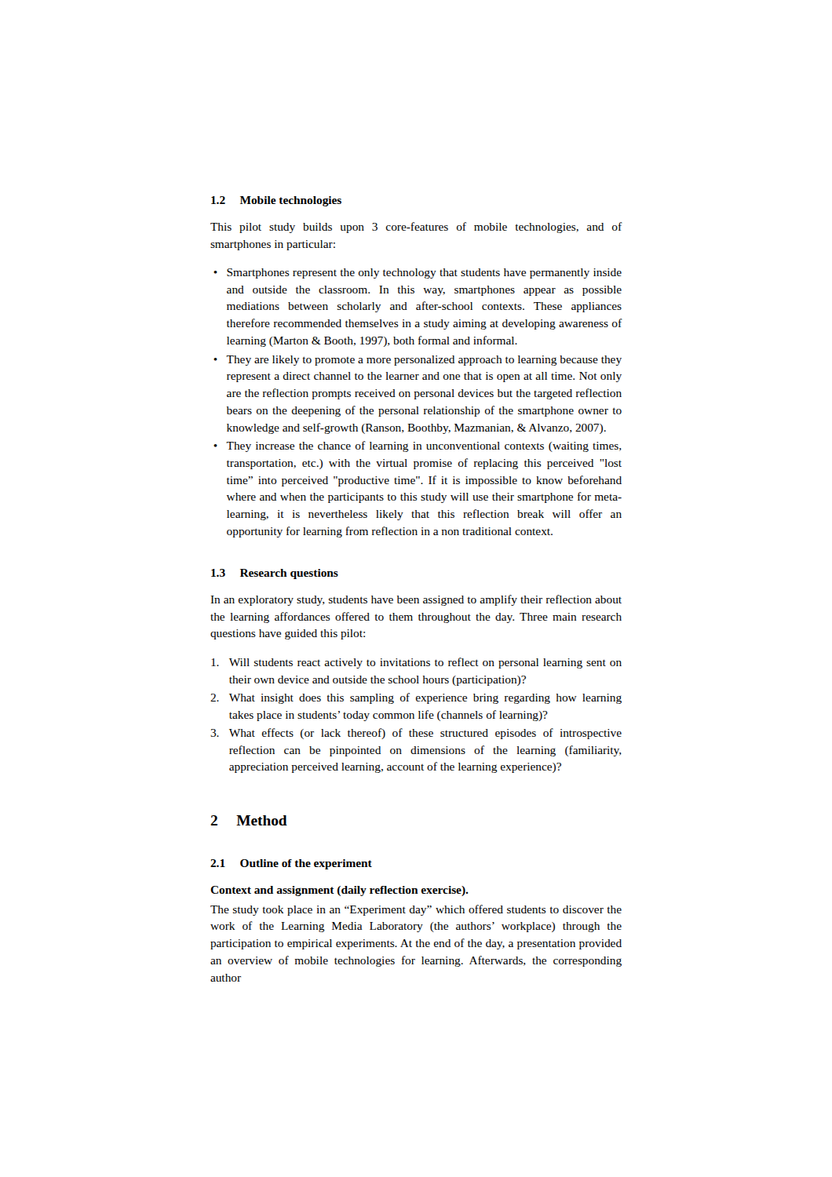1.2 Mobile technologies
This pilot study builds upon 3 core-features of mobile technologies, and of smartphones in particular:
Smartphones represent the only technology that students have permanently inside and outside the classroom. In this way, smartphones appear as possible mediations between scholarly and after-school contexts. These appliances therefore recommended themselves in a study aiming at developing awareness of learning (Marton & Booth, 1997), both formal and informal.
They are likely to promote a more personalized approach to learning because they represent a direct channel to the learner and one that is open at all time. Not only are the reflection prompts received on personal devices but the targeted reflection bears on the deepening of the personal relationship of the smartphone owner to knowledge and self-growth (Ranson, Boothby, Mazmanian, & Alvanzo, 2007).
They increase the chance of learning in unconventional contexts (waiting times, transportation, etc.) with the virtual promise of replacing this perceived "lost time” into perceived "productive time". If it is impossible to know beforehand where and when the participants to this study will use their smartphone for meta-learning, it is nevertheless likely that this reflection break will offer an opportunity for learning from reflection in a non traditional context.
1.3 Research questions
In an exploratory study, students have been assigned to amplify their reflection about the learning affordances offered to them throughout the day. Three main research questions have guided this pilot:
Will students react actively to invitations to reflect on personal learning sent on their own device and outside the school hours (participation)?
What insight does this sampling of experience bring regarding how learning takes place in students’ today common life (channels of learning)?
What effects (or lack thereof) of these structured episodes of introspective reflection can be pinpointed on dimensions of the learning (familiarity, appreciation perceived learning, account of the learning experience)?
2 Method
2.1 Outline of the experiment
Context and assignment (daily reflection exercise).
The study took place in an “Experiment day” which offered students to discover the work of the Learning Media Laboratory (the authors’ workplace) through the participation to empirical experiments. At the end of the day, a presentation provided an overview of mobile technologies for learning. Afterwards, the corresponding author